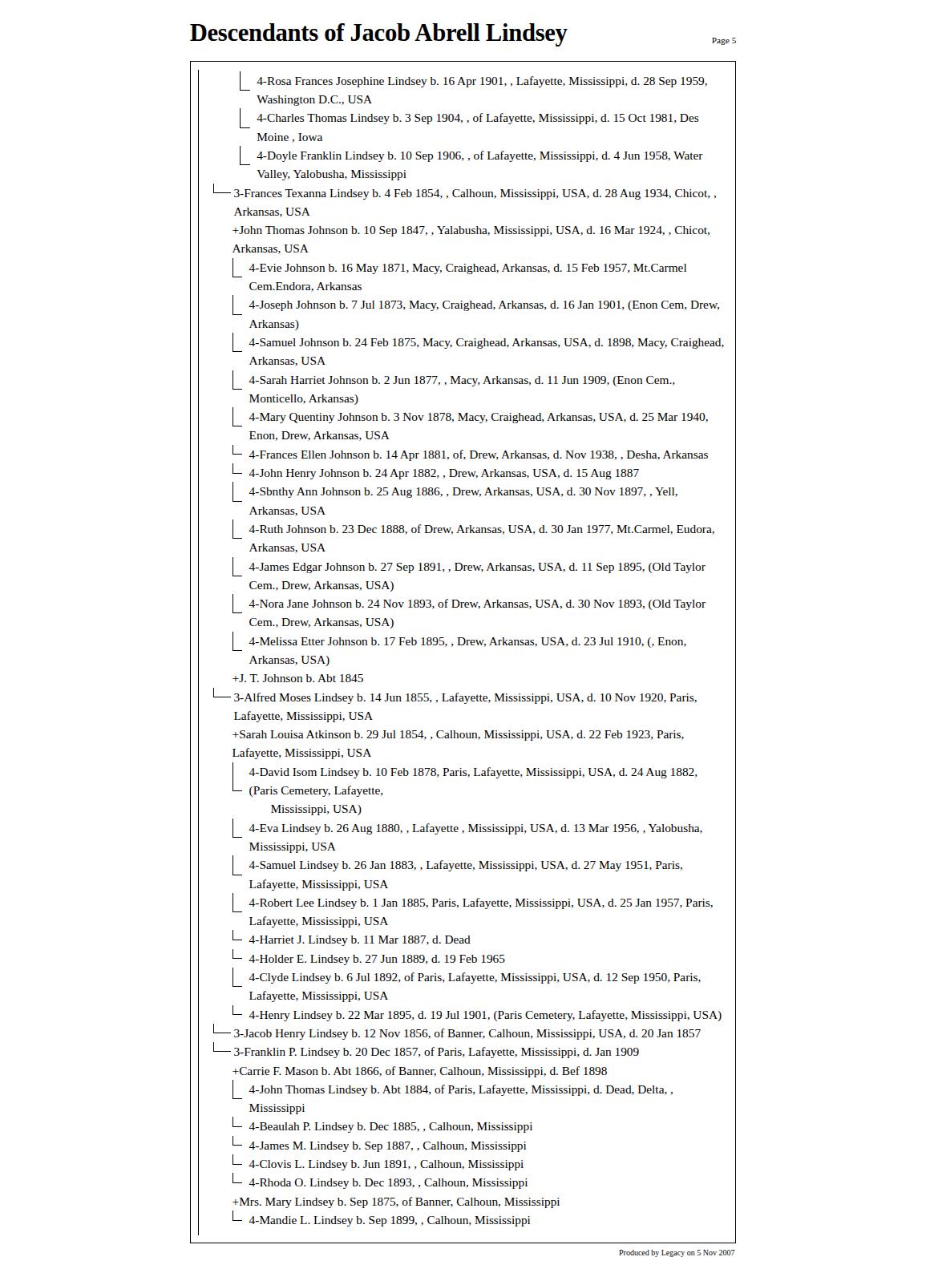Descendants of Jacob Abrell Lindsey
Page 5
4-Rosa Frances Josephine Lindsey b. 16 Apr 1901, , Lafayette, Mississippi, d. 28 Sep 1959, Washington D.C., USA
4-Charles Thomas Lindsey b. 3 Sep 1904, , of Lafayette, Mississippi, d. 15 Oct 1981, Des Moine , Iowa
4-Doyle Franklin Lindsey b. 10 Sep 1906, , of Lafayette, Mississippi, d. 4 Jun 1958, Water Valley, Yalobusha, Mississippi
3-Frances Texanna Lindsey b. 4 Feb 1854, , Calhoun, Mississippi, USA, d. 28 Aug 1934, Chicot, , Arkansas, USA +John Thomas Johnson b. 10 Sep 1847, , Yalabusha, Mississippi, USA, d. 16 Mar 1924, , Chicot, Arkansas, USA
4-Evie Johnson b. 16 May 1871, Macy, Craighead, Arkansas, d. 15 Feb 1957, Mt.Carmel Cem.Endora, Arkansas
4-Joseph Johnson b. 7 Jul 1873, Macy, Craighead, Arkansas, d. 16 Jan 1901, (Enon Cem, Drew, Arkansas)
4-Samuel Johnson b. 24 Feb 1875, Macy, Craighead, Arkansas, USA, d. 1898, Macy, Craighead, Arkansas, USA
4-Sarah Harriet Johnson b. 2 Jun 1877, , Macy, Arkansas, d. 11 Jun 1909, (Enon Cem., Monticello, Arkansas)
4-Mary Quentiny Johnson b. 3 Nov 1878, Macy, Craighead, Arkansas, USA, d. 25 Mar 1940, Enon, Drew, Arkansas, USA
4-Frances Ellen Johnson b. 14 Apr 1881, of, Drew, Arkansas, d. Nov 1938, , Desha, Arkansas
4-John Henry Johnson b. 24 Apr 1882, , Drew, Arkansas, USA, d. 15 Aug 1887
4-Sbnthy Ann Johnson b. 25 Aug 1886, , Drew, Arkansas, USA, d. 30 Nov 1897, , Yell, Arkansas, USA
4-Ruth Johnson b. 23 Dec 1888, of Drew, Arkansas, USA, d. 30 Jan 1977, Mt.Carmel, Eudora, Arkansas, USA
4-James Edgar Johnson b. 27 Sep 1891, , Drew, Arkansas, USA, d. 11 Sep 1895, (Old Taylor Cem., Drew, Arkansas, USA)
4-Nora Jane Johnson b. 24 Nov 1893, of Drew, Arkansas, USA, d. 30 Nov 1893, (Old Taylor Cem., Drew, Arkansas, USA)
4-Melissa Etter Johnson b. 17 Feb 1895, , Drew, Arkansas, USA, d. 23 Jul 1910, (, Enon, Arkansas, USA)
+J. T. Johnson b. Abt 1845
3-Alfred Moses Lindsey b. 14 Jun 1855, , Lafayette, Mississippi, USA, d. 10 Nov 1920, Paris, Lafayette, Mississippi, USA +Sarah Louisa Atkinson b. 29 Jul 1854, , Calhoun, Mississippi, USA, d. 22 Feb 1923, Paris, Lafayette, Mississippi, USA
4-David Isom Lindsey b. 10 Feb 1878, Paris, Lafayette, Mississippi, USA, d. 24 Aug 1882, (Paris Cemetery, Lafayette,
Mississippi, USA)
4-Eva Lindsey b. 26 Aug 1880, , Lafayette , Mississippi, USA, d. 13 Mar 1956, , Yalobusha, Mississippi, USA
4-Samuel Lindsey b. 26 Jan 1883, , Lafayette, Mississippi, USA, d. 27 May 1951, Paris, Lafayette, Mississippi, USA
4-Robert Lee Lindsey b. 1 Jan 1885, Paris, Lafayette, Mississippi, USA, d. 25 Jan 1957, Paris, Lafayette, Mississippi, USA
4-Harriet J. Lindsey b. 11 Mar 1887, d. Dead
4-Holder E. Lindsey b. 27 Jun 1889, d. 19 Feb 1965
4-Clyde Lindsey b. 6 Jul 1892, of Paris, Lafayette, Mississippi, USA, d. 12 Sep 1950, Paris, Lafayette, Mississippi, USA
4-Henry Lindsey b. 22 Mar 1895, d. 19 Jul 1901, (Paris Cemetery, Lafayette, Mississippi, USA)
3-Jacob Henry Lindsey b. 12 Nov 1856, of Banner, Calhoun, Mississippi, USA, d. 20 Jan 1857
3-Franklin P. Lindsey b. 20 Dec 1857, of Paris, Lafayette, Mississippi, d. Jan 1909 +Carrie F. Mason b. Abt 1866, of Banner, Calhoun, Mississippi, d. Bef 1898
4-John Thomas Lindsey b. Abt 1884, of Paris, Lafayette, Mississippi, d. Dead, Delta, , Mississippi
4-Beaulah P. Lindsey b. Dec 1885, , Calhoun, Mississippi
4-James M. Lindsey b. Sep 1887, , Calhoun, Mississippi
4-Clovis L. Lindsey b. Jun 1891, , Calhoun, Mississippi
4-Rhoda O. Lindsey b. Dec 1893, , Calhoun, Mississippi
+Mrs. Mary Lindsey b. Sep 1875, of Banner, Calhoun, Mississippi
4-Mandie L. Lindsey b. Sep 1899, , Calhoun, Mississippi
Produced by Legacy on 5 Nov 2007